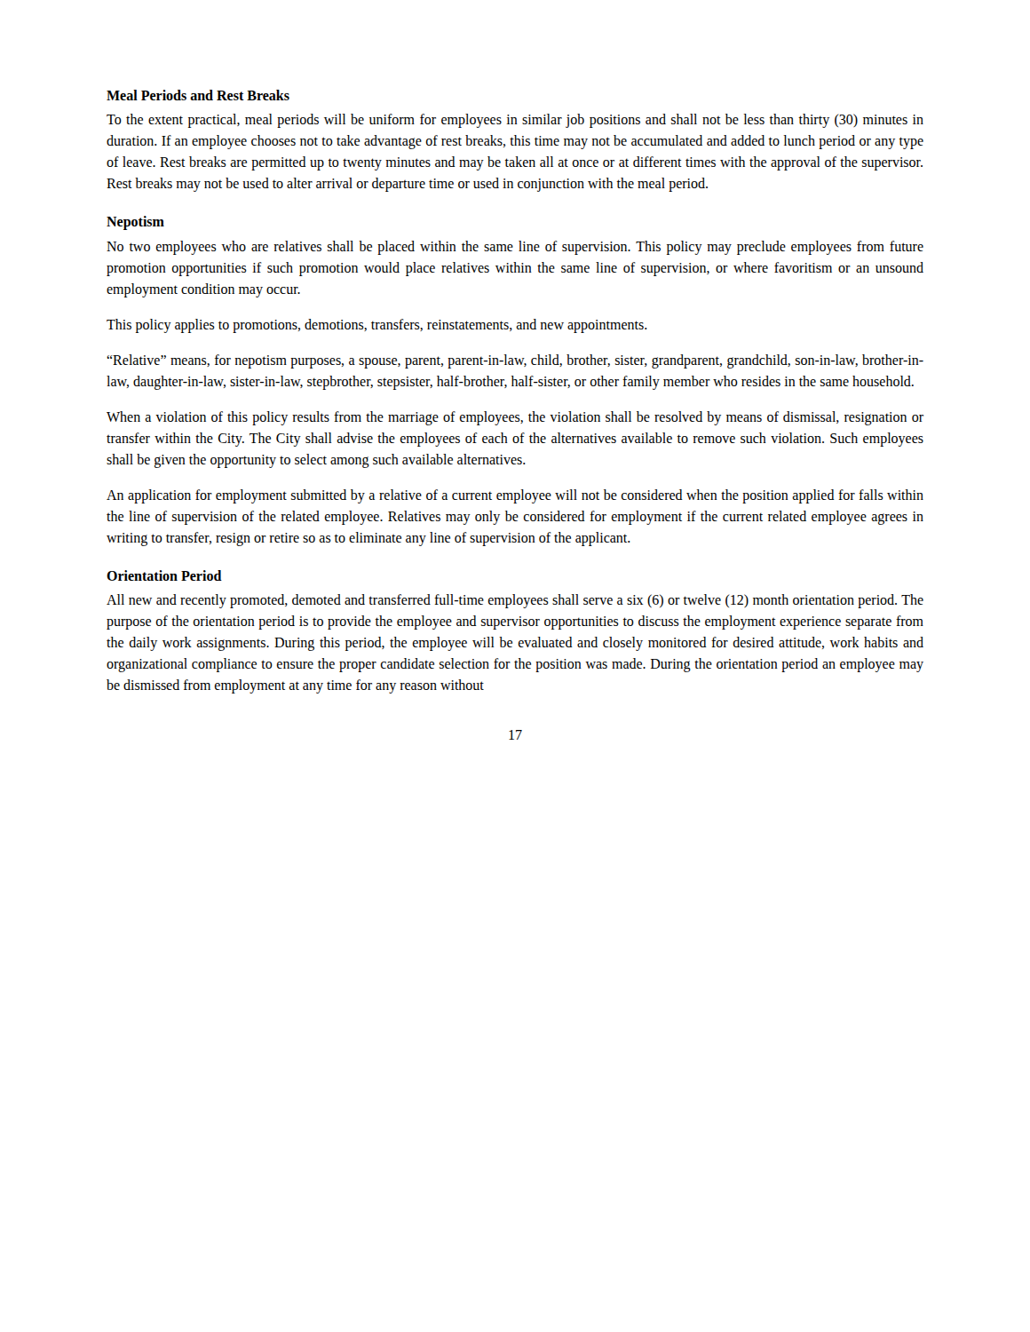Meal Periods and Rest Breaks
To the extent practical, meal periods will be uniform for employees in similar job positions and shall not be less than thirty (30) minutes in duration. If an employee chooses not to take advantage of rest breaks, this time may not be accumulated and added to lunch period or any type of leave. Rest breaks are permitted up to twenty minutes and may be taken all at once or at different times with the approval of the supervisor. Rest breaks may not be used to alter arrival or departure time or used in conjunction with the meal period.
Nepotism
No two employees who are relatives shall be placed within the same line of supervision. This policy may preclude employees from future promotion opportunities if such promotion would place relatives within the same line of supervision, or where favoritism or an unsound employment condition may occur.
This policy applies to promotions, demotions, transfers, reinstatements, and new appointments.
“Relative” means, for nepotism purposes, a spouse, parent, parent-in-law, child, brother, sister, grandparent, grandchild, son-in-law, brother-in-law, daughter-in-law, sister-in-law, stepbrother, stepsister, half-brother, half-sister, or other family member who resides in the same household.
When a violation of this policy results from the marriage of employees, the violation shall be resolved by means of dismissal, resignation or transfer within the City. The City shall advise the employees of each of the alternatives available to remove such violation. Such employees shall be given the opportunity to select among such available alternatives.
An application for employment submitted by a relative of a current employee will not be considered when the position applied for falls within the line of supervision of the related employee. Relatives may only be considered for employment if the current related employee agrees in writing to transfer, resign or retire so as to eliminate any line of supervision of the applicant.
Orientation Period
All new and recently promoted, demoted and transferred full-time employees shall serve a six (6) or twelve (12) month orientation period. The purpose of the orientation period is to provide the employee and supervisor opportunities to discuss the employment experience separate from the daily work assignments. During this period, the employee will be evaluated and closely monitored for desired attitude, work habits and organizational compliance to ensure the proper candidate selection for the position was made. During the orientation period an employee may be dismissed from employment at any time for any reason without
17